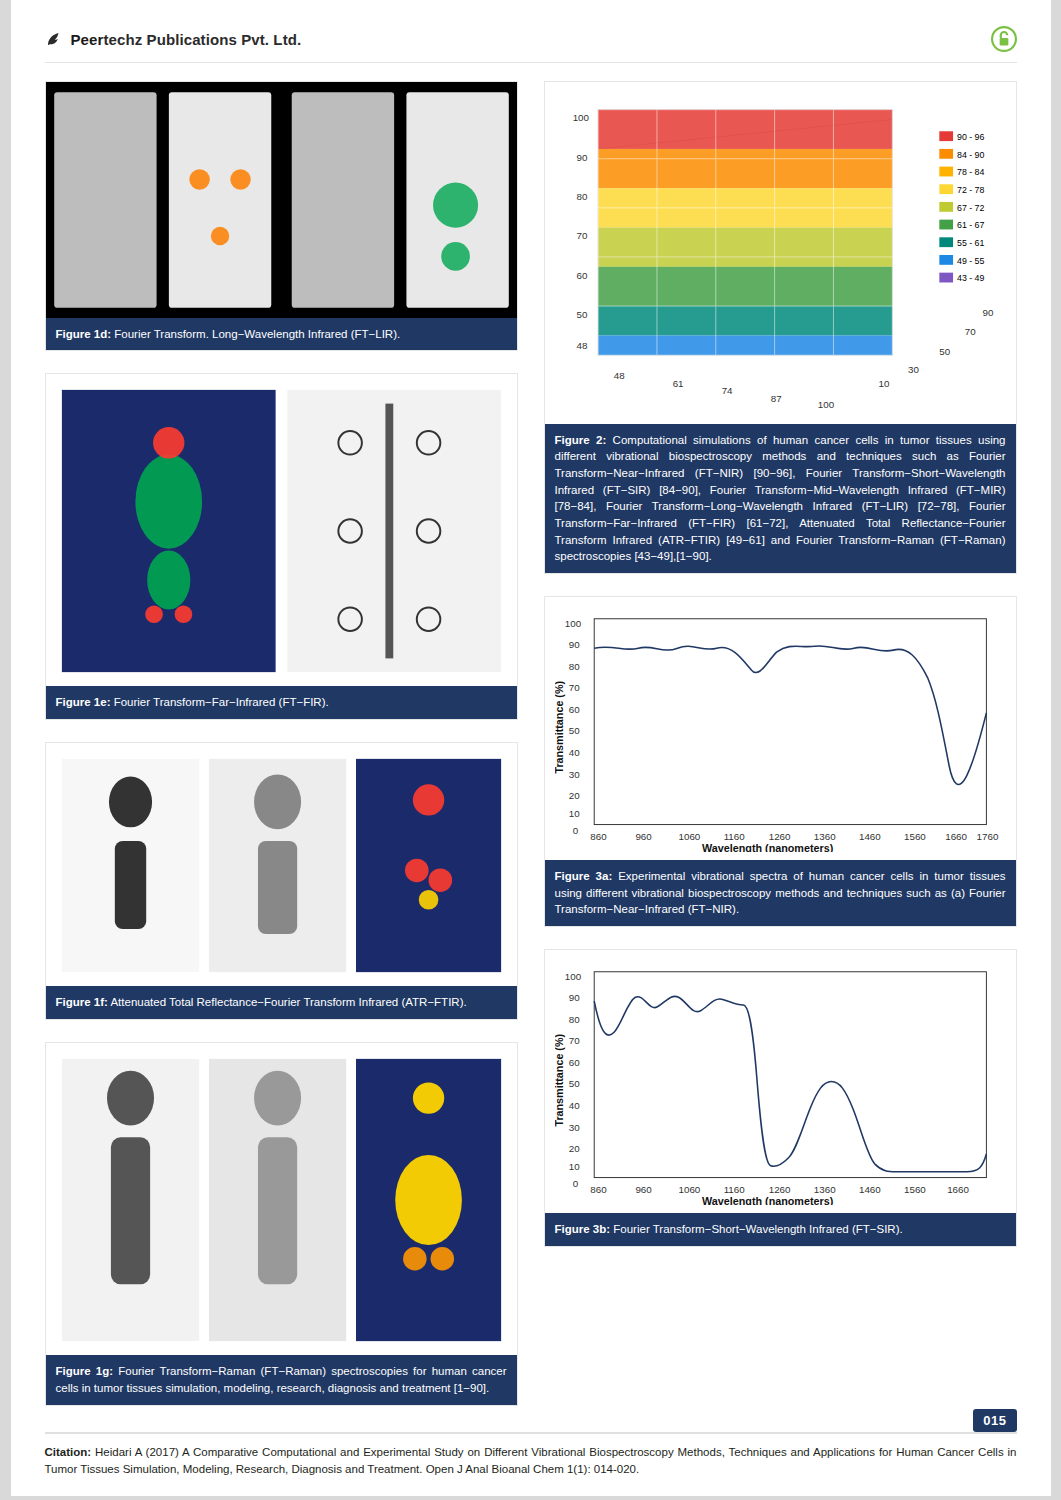Peertechz Publications Pvt. Ltd.
Figure 1d: Fourier Transform. Long−Wavelength Infrared (FT−LIR).
Figure 1e: Fourier Transform−Far−Infrared (FT−FIR).
Figure 1f: Attenuated Total Reflectance−Fourier Transform Infrared (ATR−FTIR).
Figure 1g: Fourier Transform−Raman (FT−Raman) spectroscopies for human cancer cells in tumor tissues simulation, modeling, research, diagnosis and treatment [1−90].
Figure 2: Computational simulations of human cancer cells in tumor tissues using different vibrational biospectroscopy methods and techniques such as Fourier Transform−Near−Infrared (FT−NIR) [90−96], Fourier Transform−Short−Wavelength Infrared (FT−SIR) [84−90], Fourier Transform−Mid−Wavelength Infrared (FT−MIR) [78−84], Fourier Transform−Long−Wavelength Infrared (FT−LIR) [72−78], Fourier Transform−Far−Infrared (FT−FIR) [61−72], Attenuated Total Reflectance−Fourier Transform Infrared (ATR−FTIR) [49−61] and Fourier Transform−Raman (FT−Raman) spectroscopies [43−49],[1−90].
Figure 3a: Experimental vibrational spectra of human cancer cells in tumor tissues using different vibrational biospectroscopy methods and techniques such as (a) Fourier Transform−Near−Infrared (FT−NIR).
Figure 3b: Fourier Transform−Short−Wavelength Infrared (FT−SIR).
015
Citation: Heidari A (2017) A Comparative Computational and Experimental Study on Different Vibrational Biospectroscopy Methods, Techniques and Applications for Human Cancer Cells in Tumor Tissues Simulation, Modeling, Research, Diagnosis and Treatment. Open J Anal Bioanal Chem 1(1): 014-020.